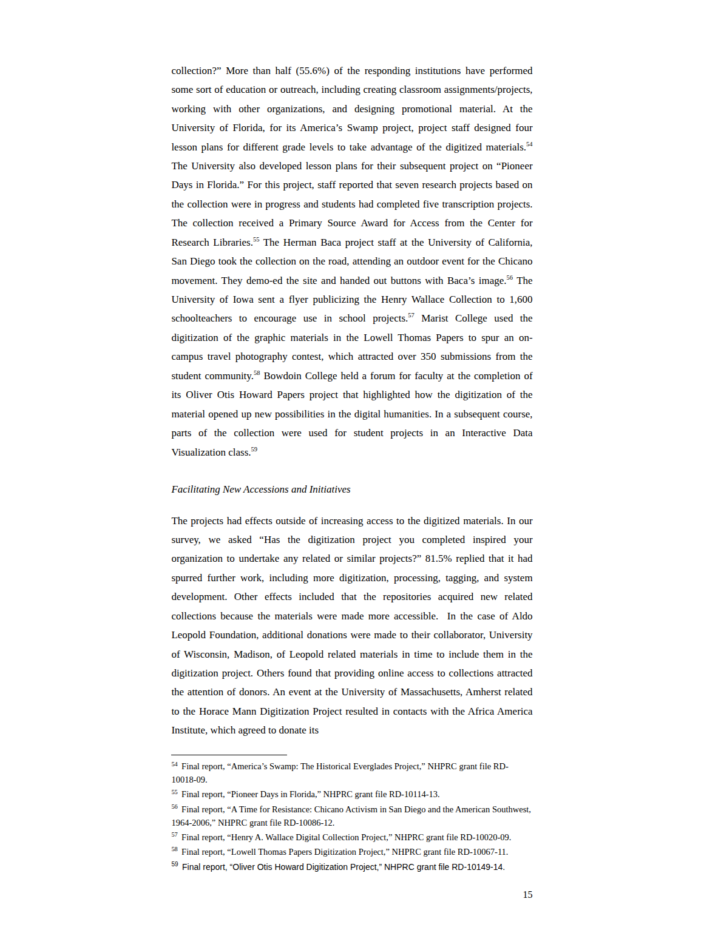collection?” More than half (55.6%) of the responding institutions have performed some sort of education or outreach, including creating classroom assignments/projects, working with other organizations, and designing promotional material. At the University of Florida, for its America’s Swamp project, project staff designed four lesson plans for different grade levels to take advantage of the digitized materials.54 The University also developed lesson plans for their subsequent project on “Pioneer Days in Florida.” For this project, staff reported that seven research projects based on the collection were in progress and students had completed five transcription projects. The collection received a Primary Source Award for Access from the Center for Research Libraries.55 The Herman Baca project staff at the University of California, San Diego took the collection on the road, attending an outdoor event for the Chicano movement. They demo-ed the site and handed out buttons with Baca’s image.56 The University of Iowa sent a flyer publicizing the Henry Wallace Collection to 1,600 schoolteachers to encourage use in school projects.57 Marist College used the digitization of the graphic materials in the Lowell Thomas Papers to spur an on-campus travel photography contest, which attracted over 350 submissions from the student community.58 Bowdoin College held a forum for faculty at the completion of its Oliver Otis Howard Papers project that highlighted how the digitization of the material opened up new possibilities in the digital humanities. In a subsequent course, parts of the collection were used for student projects in an Interactive Data Visualization class.59
Facilitating New Accessions and Initiatives
The projects had effects outside of increasing access to the digitized materials. In our survey, we asked “Has the digitization project you completed inspired your organization to undertake any related or similar projects?” 81.5% replied that it had spurred further work, including more digitization, processing, tagging, and system development. Other effects included that the repositories acquired new related collections because the materials were made more accessible. In the case of Aldo Leopold Foundation, additional donations were made to their collaborator, University of Wisconsin, Madison, of Leopold related materials in time to include them in the digitization project. Others found that providing online access to collections attracted the attention of donors. An event at the University of Massachusetts, Amherst related to the Horace Mann Digitization Project resulted in contacts with the Africa America Institute, which agreed to donate its
54 Final report, “America’s Swamp: The Historical Everglades Project,” NHPRC grant file RD-10018-09.
55 Final report, “Pioneer Days in Florida,” NHPRC grant file RD-10114-13.
56 Final report, “A Time for Resistance: Chicano Activism in San Diego and the American Southwest, 1964-2006,” NHPRC grant file RD-10086-12.
57 Final report, “Henry A. Wallace Digital Collection Project,” NHPRC grant file RD-10020-09.
58 Final report, “Lowell Thomas Papers Digitization Project,” NHPRC grant file RD-10067-11.
59 Final report, “Oliver Otis Howard Digitization Project,” NHPRC grant file RD-10149-14.
15